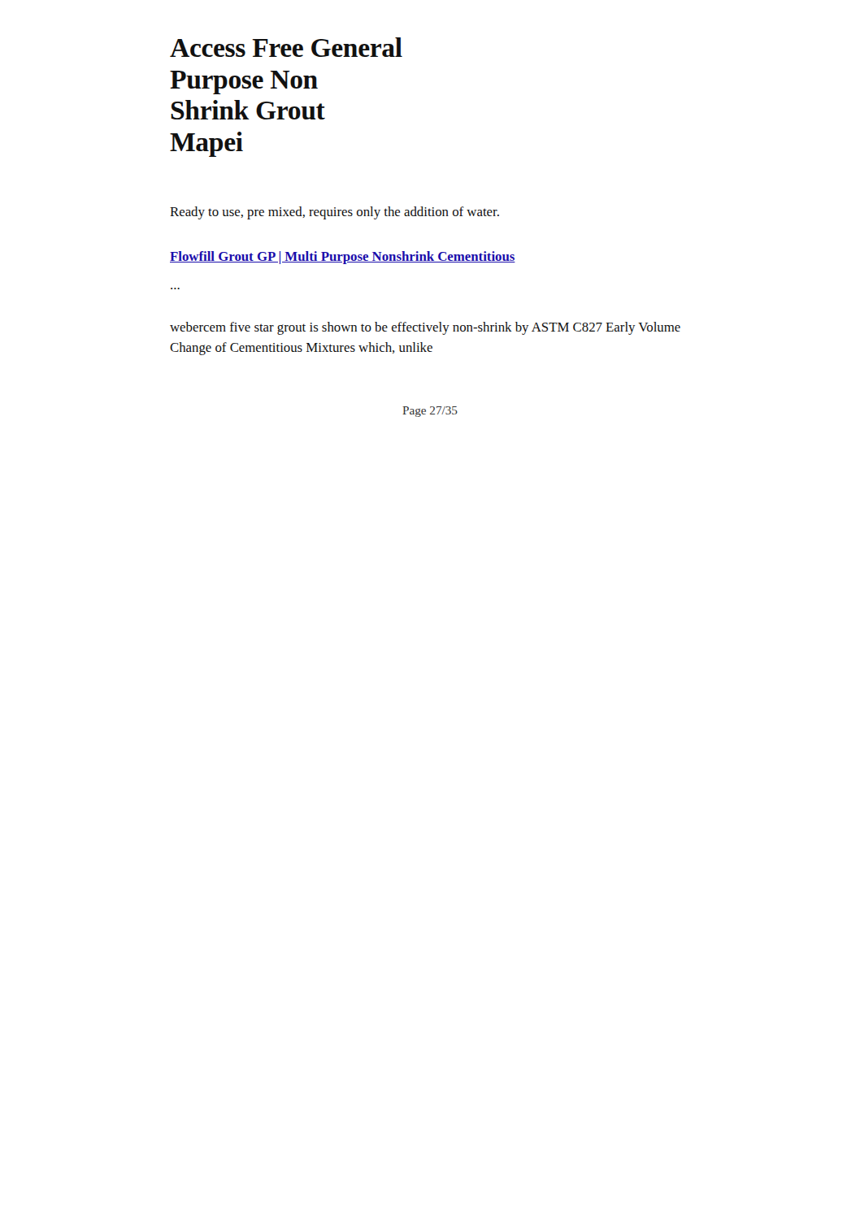Access Free General Purpose Non Shrink Grout Mapei
Ready to use, pre mixed, requires only the addition of water.
Flowfill Grout GP | Multi Purpose Nonshrink Cementitious
...
webercem five star grout is shown to be effectively non-shrink by ASTM C827 Early Volume Change of Cementitious Mixtures which, unlike
Page 27/35